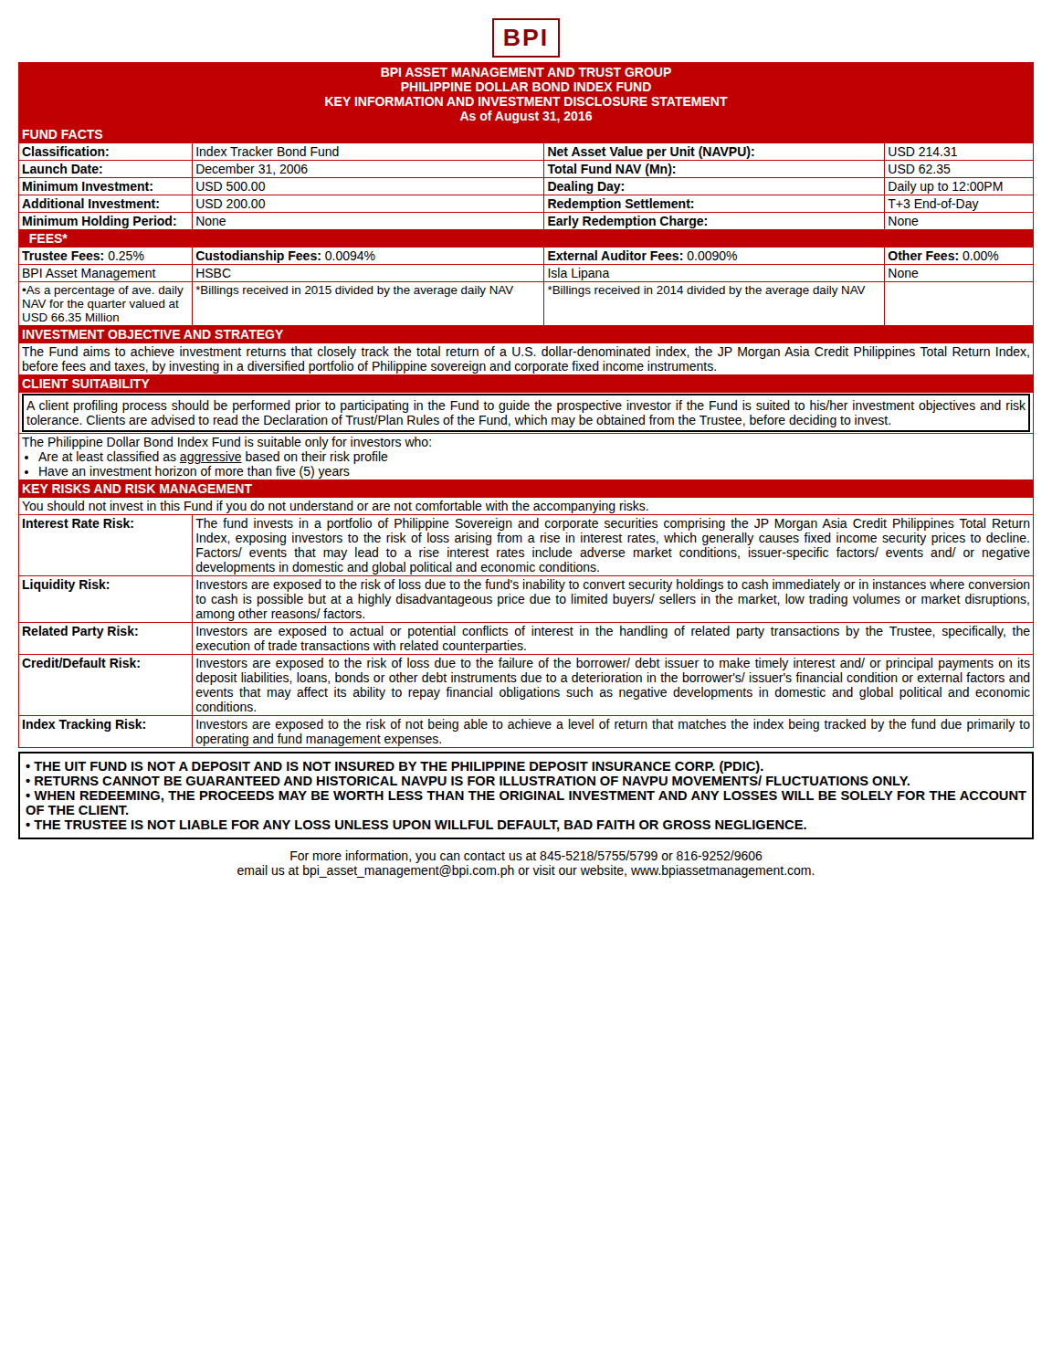BPI
| BPI ASSET MANAGEMENT AND TRUST GROUP PHILIPPINE DOLLAR BOND INDEX FUND KEY INFORMATION AND INVESTMENT DISCLOSURE STATEMENT As of August 31, 2016 |
| FUND FACTS |
| Classification: | Index Tracker Bond Fund | Net Asset Value per Unit (NAVPU): | USD 214.31 |
| Launch Date: | December 31, 2006 | Total Fund NAV (Mn): | USD 62.35 |
| Minimum Investment: | USD 500.00 | Dealing Day: | Daily up to 12:00PM |
| Additional Investment: | USD 200.00 | Redemption Settlement: | T+3 End-of-Day |
| Minimum Holding Period: | None | Early Redemption Charge: | None |
| FEES* |
| Trustee Fees: 0.25% | Custodianship Fees: 0.0094% | External Auditor Fees: 0.0090% | Other Fees: 0.00% |
| BPI Asset Management | HSBC | Isla Lipana | None |
| •As a percentage of ave. daily NAV for the quarter valued at USD 66.35 Million | *Billings received in 2015 divided by the average daily NAV | *Billings received in 2014 divided by the average daily NAV | |
| INVESTMENT OBJECTIVE AND STRATEGY |
| The Fund aims to achieve investment returns that closely track the total return of a U.S. dollar-denominated index, the JP Morgan Asia Credit Philippines Total Return Index, before fees and taxes, by investing in a diversified portfolio of Philippine sovereign and corporate fixed income instruments. |
| CLIENT SUITABILITY |
| A client profiling process should be performed prior to participating in the Fund to guide the prospective investor if the Fund is suited to his/her investment objectives and risk tolerance. Clients are advised to read the Declaration of Trust/Plan Rules of the Fund, which may be obtained from the Trustee, before deciding to invest. |
| The Philippine Dollar Bond Index Fund is suitable only for investors who: Are at least classified as aggressive based on their risk profile Have an investment horizon of more than five (5) years |
| KEY RISKS AND RISK MANAGEMENT |
| You should not invest in this Fund if you do not understand or are not comfortable with the accompanying risks. |
| Interest Rate Risk: | The fund invests in a portfolio of Philippine Sovereign and corporate securities comprising the JP Morgan Asia Credit Philippines Total Return Index, exposing investors to the risk of loss arising from a rise in interest rates, which generally causes fixed income security prices to decline. Factors/ events that may lead to a rise interest rates include adverse market conditions, issuer-specific factors/ events and/ or negative developments in domestic and global political and economic conditions. |
| Liquidity Risk: | Investors are exposed to the risk of loss due to the fund's inability to convert security holdings to cash immediately or in instances where conversion to cash is possible but at a highly disadvantageous price due to limited buyers/ sellers in the market, low trading volumes or market disruptions, among other reasons/ factors. |
| Related Party Risk: | Investors are exposed to actual or potential conflicts of interest in the handling of related party transactions by the Trustee, specifically, the execution of trade transactions with related counterparties. |
| Credit/Default Risk: | Investors are exposed to the risk of loss due to the failure of the borrower/ debt issuer to make timely interest and/ or principal payments on its deposit liabilities, loans, bonds or other debt instruments due to a deterioration in the borrower's/ issuer's financial condition or external factors and events that may affect its ability to repay financial obligations such as negative developments in domestic and global political and economic conditions. |
| Index Tracking Risk: | Investors are exposed to the risk of not being able to achieve a level of return that matches the index being tracked by the fund due primarily to operating and fund management expenses. |
• THE UIT FUND IS NOT A DEPOSIT AND IS NOT INSURED BY THE PHILIPPINE DEPOSIT INSURANCE CORP. (PDIC).
• RETURNS CANNOT BE GUARANTEED AND HISTORICAL NAVPU IS FOR ILLUSTRATION OF NAVPU MOVEMENTS/ FLUCTUATIONS ONLY.
• WHEN REDEEMING, THE PROCEEDS MAY BE WORTH LESS THAN THE ORIGINAL INVESTMENT AND ANY LOSSES WILL BE SOLELY FOR THE ACCOUNT OF THE CLIENT.
• THE TRUSTEE IS NOT LIABLE FOR ANY LOSS UNLESS UPON WILLFUL DEFAULT, BAD FAITH OR GROSS NEGLIGENCE.
For more information, you can contact us at 845-5218/5755/5799 or 816-9252/9606
email us at bpi_asset_management@bpi.com.ph or visit our website, www.bpiassetmanagement.com.